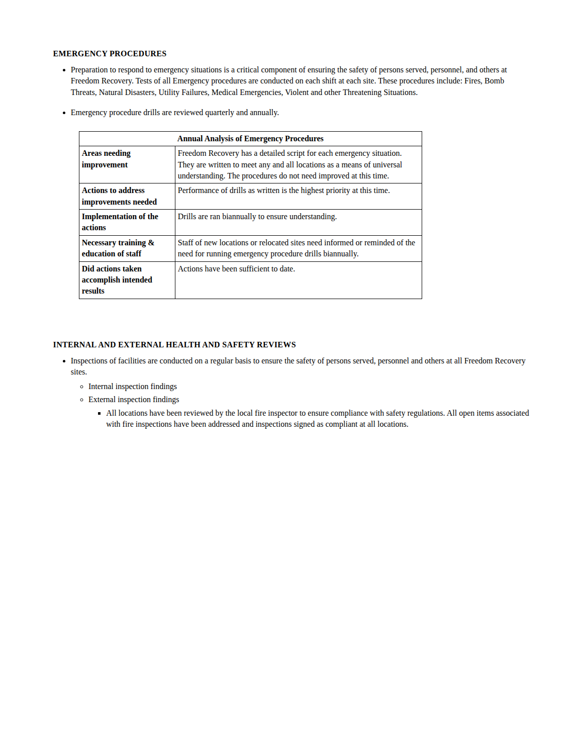EMERGENCY PROCEDURES
Preparation to respond to emergency situations is a critical component of ensuring the safety of persons served, personnel, and others at Freedom Recovery. Tests of all Emergency procedures are conducted on each shift at each site. These procedures include: Fires, Bomb Threats, Natural Disasters, Utility Failures, Medical Emergencies, Violent and other Threatening Situations.
Emergency procedure drills are reviewed quarterly and annually.
Annual Analysis of Emergency Procedures
| Areas needing improvement | Freedom Recovery has a detailed script for each emergency situation. They are written to meet any and all locations as a means of universal understanding. The procedures do not need improved at this time. |
| Actions to address improvements needed | Performance of drills as written is the highest priority at this time. |
| Implementation of the actions | Drills are ran biannually to ensure understanding. |
| Necessary training & education of staff | Staff of new locations or relocated sites need informed or reminded of the need for running emergency procedure drills biannually. |
| Did actions taken accomplish intended results | Actions have been sufficient to date. |
INTERNAL AND EXTERNAL HEALTH AND SAFETY REVIEWS
Inspections of facilities are conducted on a regular basis to ensure the safety of persons served, personnel and others at all Freedom Recovery sites.
Internal inspection findings
External inspection findings
All locations have been reviewed by the local fire inspector to ensure compliance with safety regulations. All open items associated with fire inspections have been addressed and inspections signed as compliant at all locations.